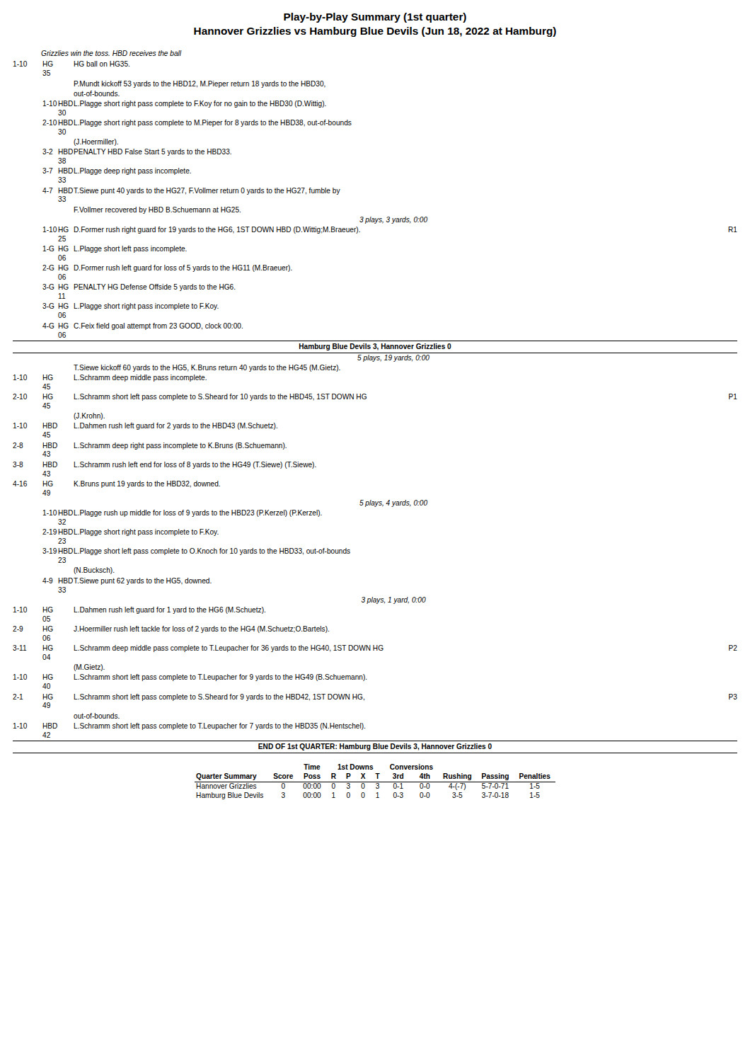Play-by-Play Summary (1st quarter) Hannover Grizzlies vs Hamburg Blue Devils (Jun 18, 2022 at Hamburg)
Grizzlies win the toss. HBD receives the ball
| 1-10 | HG 35 | | HG ball on HG35. | |
| | | | P.Mundt kickoff 53 yards to the HBD12, M.Pieper return 18 yards to the HBD30, | |
| | | | out-of-bounds. | |
| | 1-10 | HBD 30 | L.Plagge short right pass complete to F.Koy for no gain to the HBD30 (D.Wittig). | |
| | 2-10 | HBD 30 | L.Plagge short right pass complete to M.Pieper for 8 yards to the HBD38, out-of-bounds | |
| | | | (J.Hoermiller). | |
| | 3-2 | HBD 38 | PENALTY HBD False Start 5 yards to the HBD33. | |
| | 3-7 | HBD 33 | L.Plagge deep right pass incomplete. | |
| | 4-7 | HBD 33 | T.Siewe punt 40 yards to the HG27, F.Vollmer return 0 yards to the HG27, fumble by | |
| | | | F.Vollmer recovered by HBD B.Schuemann at HG25. | |
| | | | 3 plays, 3 yards, 0:00 | |
| | 1-10 | HG 25 | D.Former rush right guard for 19 yards to the HG6, 1ST DOWN HBD (D.Wittig;M.Braeuer). | R1 |
| | 1-G | HG 06 | L.Plagge short left pass incomplete. | |
| | 2-G | HG 06 | D.Former rush left guard for loss of 5 yards to the HG11 (M.Braeuer). | |
| | 3-G | HG 11 | PENALTY HG Defense Offside 5 yards to the HG6. | |
| | 3-G | HG 06 | L.Plagge short right pass incomplete to F.Koy. | |
| | 4-G | HG 06 | C.Feix field goal attempt from 23 GOOD, clock 00:00. | |
Hamburg Blue Devils 3, Hannover Grizzlies 0
| | | | 5 plays, 19 yards, 0:00 | |
| | | | T.Siewe kickoff 60 yards to the HG5, K.Bruns return 40 yards to the HG45 (M.Gietz). | |
| 1-10 | HG 45 | | L.Schramm deep middle pass incomplete. | |
| 2-10 | HG 45 | | L.Schramm short left pass complete to S.Sheard for 10 yards to the HBD45, 1ST DOWN HG | P1 |
| | | | (J.Krohn). | |
| 1-10 | HBD 45 | | L.Dahmen rush left guard for 2 yards to the HBD43 (M.Schuetz). | |
| 2-8 | HBD 43 | | L.Schramm deep right pass incomplete to K.Bruns (B.Schuemann). | |
| 3-8 | HBD 43 | | L.Schramm rush left end for loss of 8 yards to the HG49 (T.Siewe) (T.Siewe). | |
| 4-16 | HG 49 | | K.Bruns punt 19 yards to the HBD32, downed. | |
| | | | 5 plays, 4 yards, 0:00 | |
| | 1-10 | HBD 32 | L.Plagge rush up middle for loss of 9 yards to the HBD23 (P.Kerzel) (P.Kerzel). | |
| | 2-19 | HBD 23 | L.Plagge short right pass incomplete to F.Koy. | |
| | 3-19 | HBD 23 | L.Plagge short left pass complete to O.Knoch for 10 yards to the HBD33, out-of-bounds | |
| | | | (N.Bucksch). | |
| | 4-9 | HBD 33 | T.Siewe punt 62 yards to the HG5, downed. | |
| | | | 3 plays, 1 yard, 0:00 | |
| 1-10 | HG 05 | | L.Dahmen rush left guard for 1 yard to the HG6 (M.Schuetz). | |
| 2-9 | HG 06 | | J.Hoermiller rush left tackle for loss of 2 yards to the HG4 (M.Schuetz;O.Bartels). | |
| 3-11 | HG 04 | | L.Schramm deep middle pass complete to T.Leupacher for 36 yards to the HG40, 1ST DOWN HG | P2 |
| | | | (M.Gietz). | |
| 1-10 | HG 40 | | L.Schramm short left pass complete to T.Leupacher for 9 yards to the HG49 (B.Schuemann). | |
| 2-1 | HG 49 | | L.Schramm short left pass complete to S.Sheard for 9 yards to the HBD42, 1ST DOWN HG, | P3 |
| | | | out-of-bounds. | |
| 1-10 | HBD 42 | | L.Schramm short left pass complete to T.Leupacher for 7 yards to the HBD35 (N.Hentschel). | |
END OF 1st QUARTER: Hamburg Blue Devils 3, Hannover Grizzlies 0
| | | Time | 1st Downs | Conversions | | | |
| --- | --- | --- | --- | --- | --- | --- | --- |
| Quarter Summary | Score | Poss | R | P | X | T | 3rd | 4th | Rushing | Passing | Penalties |
| Hannover Grizzlies | 0 | 00:00 | 0 | 3 | 0 | 3 | 0-1 | 0-0 | 4-(-7) | 5-7-0-71 | 1-5 |
| Hamburg Blue Devils | 3 | 00:00 | 1 | 0 | 0 | 1 | 0-3 | 0-0 | 3-5 | 3-7-0-18 | 1-5 |